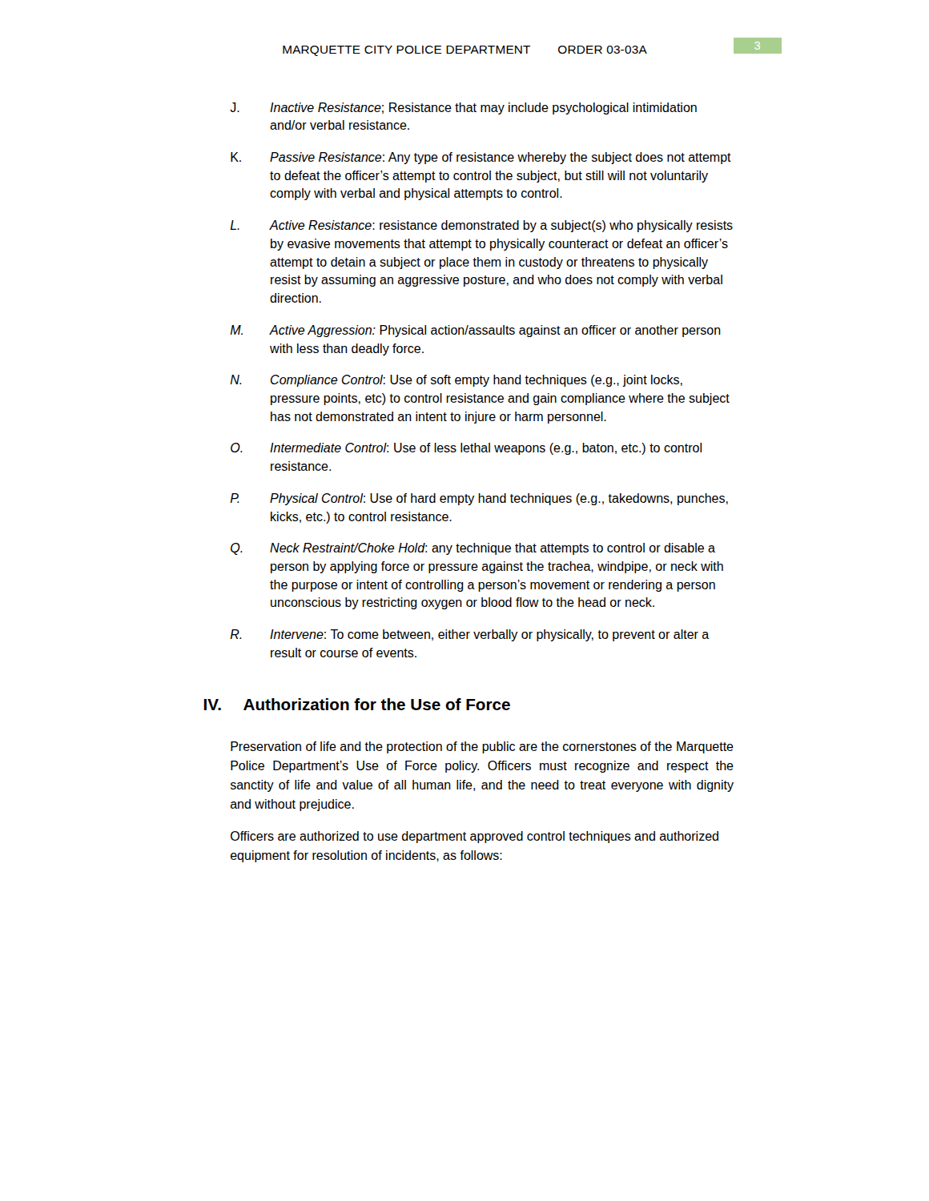MARQUETTE CITY POLICE DEPARTMENT ORDER 03-03A
3
J. Inactive Resistance; Resistance that may include psychological intimidation and/or verbal resistance.
K. Passive Resistance: Any type of resistance whereby the subject does not attempt to defeat the officer’s attempt to control the subject, but still will not voluntarily comply with verbal and physical attempts to control.
L. Active Resistance: resistance demonstrated by a subject(s) who physically resists by evasive movements that attempt to physically counteract or defeat an officer’s attempt to detain a subject or place them in custody or threatens to physically resist by assuming an aggressive posture, and who does not comply with verbal direction.
M. Active Aggression: Physical action/assaults against an officer or another person with less than deadly force.
N. Compliance Control: Use of soft empty hand techniques (e.g., joint locks, pressure points, etc) to control resistance and gain compliance where the subject has not demonstrated an intent to injure or harm personnel.
O. Intermediate Control: Use of less lethal weapons (e.g., baton, etc.) to control resistance.
P. Physical Control: Use of hard empty hand techniques (e.g., takedowns, punches, kicks, etc.) to control resistance.
Q. Neck Restraint/Choke Hold: any technique that attempts to control or disable a person by applying force or pressure against the trachea, windpipe, or neck with the purpose or intent of controlling a person’s movement or rendering a person unconscious by restricting oxygen or blood flow to the head or neck.
R. Intervene: To come between, either verbally or physically, to prevent or alter a result or course of events.
IV. Authorization for the Use of Force
Preservation of life and the protection of the public are the cornerstones of the Marquette Police Department’s Use of Force policy. Officers must recognize and respect the sanctity of life and value of all human life, and the need to treat everyone with dignity and without prejudice.
Officers are authorized to use department approved control techniques and authorized equipment for resolution of incidents, as follows: